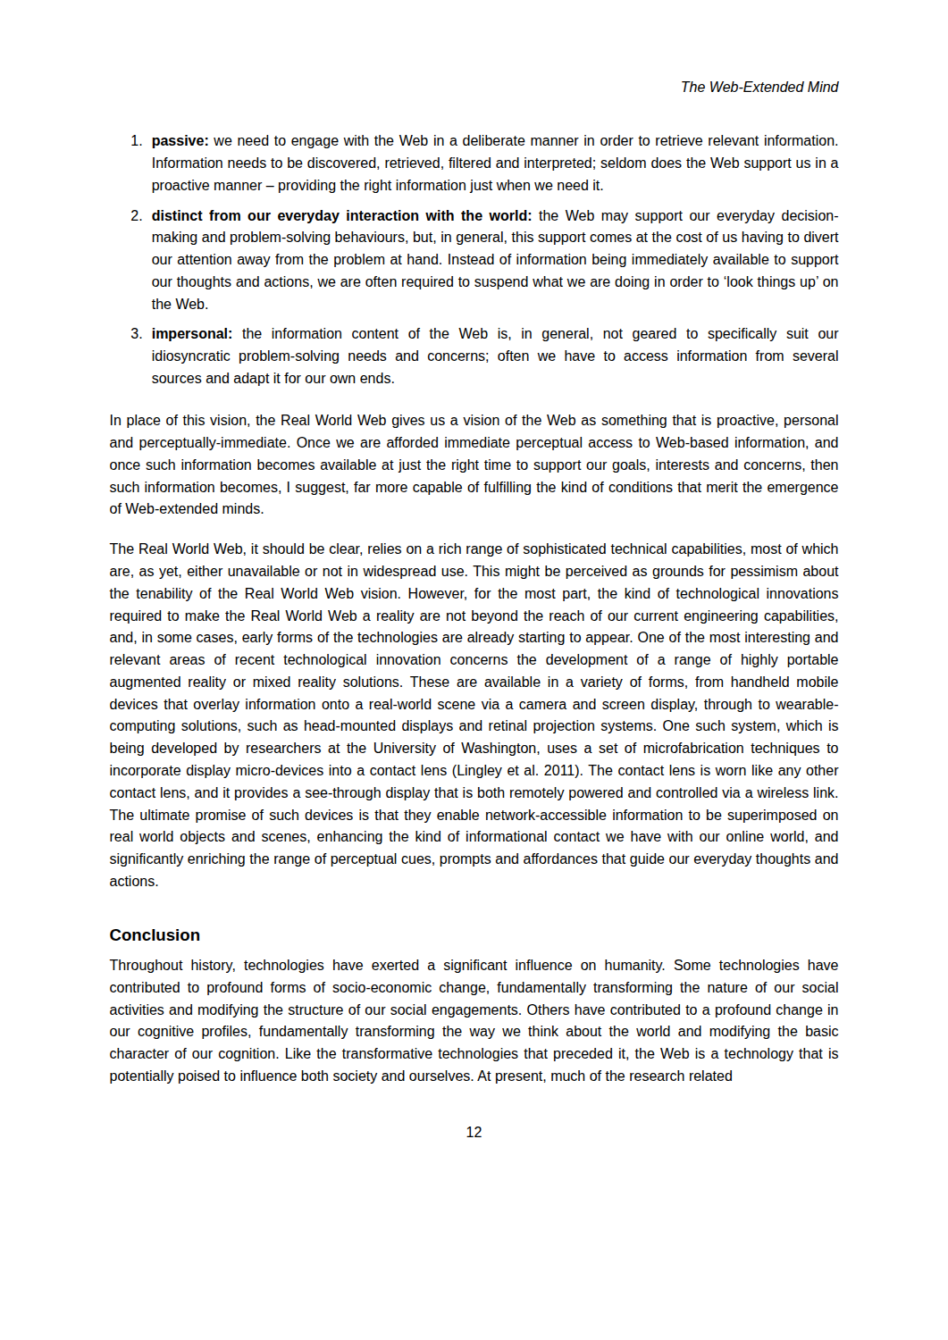The Web-Extended Mind
passive: we need to engage with the Web in a deliberate manner in order to retrieve relevant information. Information needs to be discovered, retrieved, filtered and interpreted; seldom does the Web support us in a proactive manner – providing the right information just when we need it.
distinct from our everyday interaction with the world: the Web may support our everyday decision-making and problem-solving behaviours, but, in general, this support comes at the cost of us having to divert our attention away from the problem at hand. Instead of information being immediately available to support our thoughts and actions, we are often required to suspend what we are doing in order to ‘look things up’ on the Web.
impersonal: the information content of the Web is, in general, not geared to specifically suit our idiosyncratic problem-solving needs and concerns; often we have to access information from several sources and adapt it for our own ends.
In place of this vision, the Real World Web gives us a vision of the Web as something that is proactive, personal and perceptually-immediate. Once we are afforded immediate perceptual access to Web-based information, and once such information becomes available at just the right time to support our goals, interests and concerns, then such information becomes, I suggest, far more capable of fulfilling the kind of conditions that merit the emergence of Web-extended minds.
The Real World Web, it should be clear, relies on a rich range of sophisticated technical capabilities, most of which are, as yet, either unavailable or not in widespread use. This might be perceived as grounds for pessimism about the tenability of the Real World Web vision. However, for the most part, the kind of technological innovations required to make the Real World Web a reality are not beyond the reach of our current engineering capabilities, and, in some cases, early forms of the technologies are already starting to appear. One of the most interesting and relevant areas of recent technological innovation concerns the development of a range of highly portable augmented reality or mixed reality solutions. These are available in a variety of forms, from handheld mobile devices that overlay information onto a real-world scene via a camera and screen display, through to wearable-computing solutions, such as head-mounted displays and retinal projection systems. One such system, which is being developed by researchers at the University of Washington, uses a set of microfabrication techniques to incorporate display micro-devices into a contact lens (Lingley et al. 2011). The contact lens is worn like any other contact lens, and it provides a see-through display that is both remotely powered and controlled via a wireless link. The ultimate promise of such devices is that they enable network-accessible information to be superimposed on real world objects and scenes, enhancing the kind of informational contact we have with our online world, and significantly enriching the range of perceptual cues, prompts and affordances that guide our everyday thoughts and actions.
Conclusion
Throughout history, technologies have exerted a significant influence on humanity. Some technologies have contributed to profound forms of socio-economic change, fundamentally transforming the nature of our social activities and modifying the structure of our social engagements. Others have contributed to a profound change in our cognitive profiles, fundamentally transforming the way we think about the world and modifying the basic character of our cognition. Like the transformative technologies that preceded it, the Web is a technology that is potentially poised to influence both society and ourselves. At present, much of the research related
12